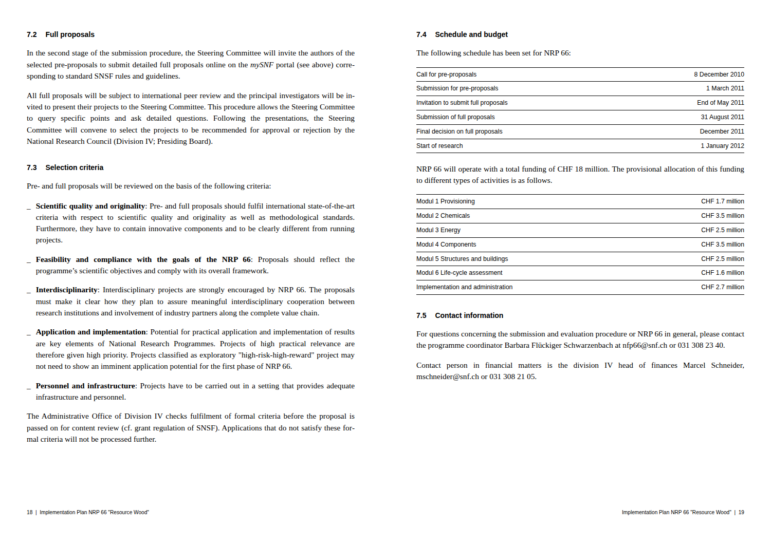7.2 Full proposals
In the second stage of the submission procedure, the Steering Committee will invite the authors of the selected pre-proposals to submit detailed full proposals online on the mySNF portal (see above) corresponding to standard SNSF rules and guidelines.
All full proposals will be subject to international peer review and the principal investigators will be invited to present their projects to the Steering Committee. This procedure allows the Steering Committee to query specific points and ask detailed questions. Following the presentations, the Steering Committee will convene to select the projects to be recommended for approval or rejection by the National Research Council (Division IV; Presiding Board).
7.3 Selection criteria
Pre- and full proposals will be reviewed on the basis of the following criteria:
Scientific quality and originality: Pre- and full proposals should fulfil international state-of-the-art criteria with respect to scientific quality and originality as well as methodological standards. Furthermore, they have to contain innovative components and to be clearly different from running projects.
Feasibility and compliance with the goals of the NRP 66: Proposals should reflect the programme’s scientific objectives and comply with its overall framework.
Interdisciplinarity: Interdisciplinary projects are strongly encouraged by NRP 66. The proposals must make it clear how they plan to assure meaningful interdisciplinary cooperation between research institutions and involvement of industry partners along the complete value chain.
Application and implementation: Potential for practical application and implementation of results are key elements of National Research Programmes. Projects of high practical relevance are therefore given high priority. Projects classified as exploratory "high-risk-high-reward" project may not need to show an imminent application potential for the first phase of NRP 66.
Personnel and infrastructure: Projects have to be carried out in a setting that provides adequate infrastructure and personnel.
The Administrative Office of Division IV checks fulfilment of formal criteria before the proposal is passed on for content review (cf. grant regulation of SNSF). Applications that do not satisfy these formal criteria will not be processed further.
18 | Implementation Plan NRP 66 "Resource Wood"
7.4 Schedule and budget
The following schedule has been set for NRP 66:
| Call for pre-proposals | 8 December 2010 |
| Submission for pre-proposals | 1 March 2011 |
| Invitation to submit full proposals | End of May 2011 |
| Submission of full proposals | 31 August 2011 |
| Final decision on full proposals | December 2011 |
| Start of research | 1 January 2012 |
NRP 66 will operate with a total funding of CHF 18 million. The provisional allocation of this funding to different types of activities is as follows.
| Modul 1 Provisioning | CHF 1.7 million |
| Modul 2 Chemicals | CHF 3.5 million |
| Modul 3 Energy | CHF 2.5 million |
| Modul 4 Components | CHF 3.5 million |
| Modul 5 Structures and buildings | CHF 2.5 million |
| Modul 6 Life-cycle assessment | CHF 1.6 million |
| Implementation and administration | CHF 2.7 million |
7.5 Contact information
For questions concerning the submission and evaluation procedure or NRP 66 in general, please contact the programme coordinator Barbara Flückiger Schwarzenbach at nfp66@snf.ch or 031 308 23 40.
Contact person in financial matters is the division IV head of finances Marcel Schneider, mschneider@snf.ch or 031 308 21 05.
Implementation Plan NRP 66 "Resource Wood" | 19